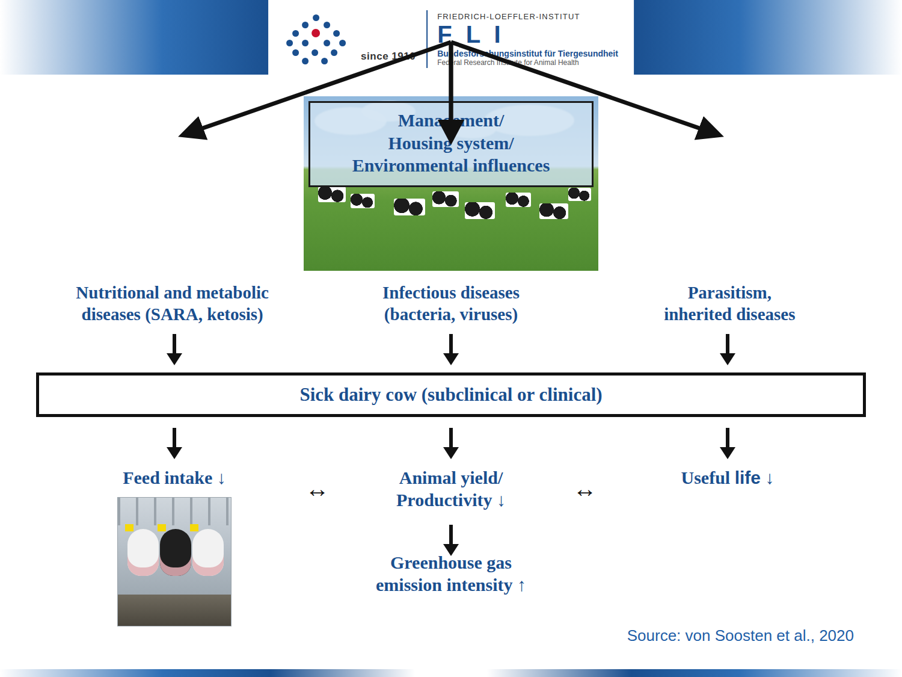since 1910
FRIEDRICH-LOEFFLER-INSTITUT
F L I
Bundesforschungsinstitut für Tiergesundheit
Federal Research Institute for Animal Health
Management/
Housing system/
Environmental influences
Nutritional and metabolic
diseases (SARA, ketosis)
Infectious diseases
(bacteria, viruses)
Parasitism,
inherited diseases
Sick dairy cow (subclinical or clinical)
Feed intake ↓
↔
Animal yield/
Productivity ↓
Greenhouse gas
emission intensity ↑
↔
Useful life ↓
Source: von Soosten et al., 2020